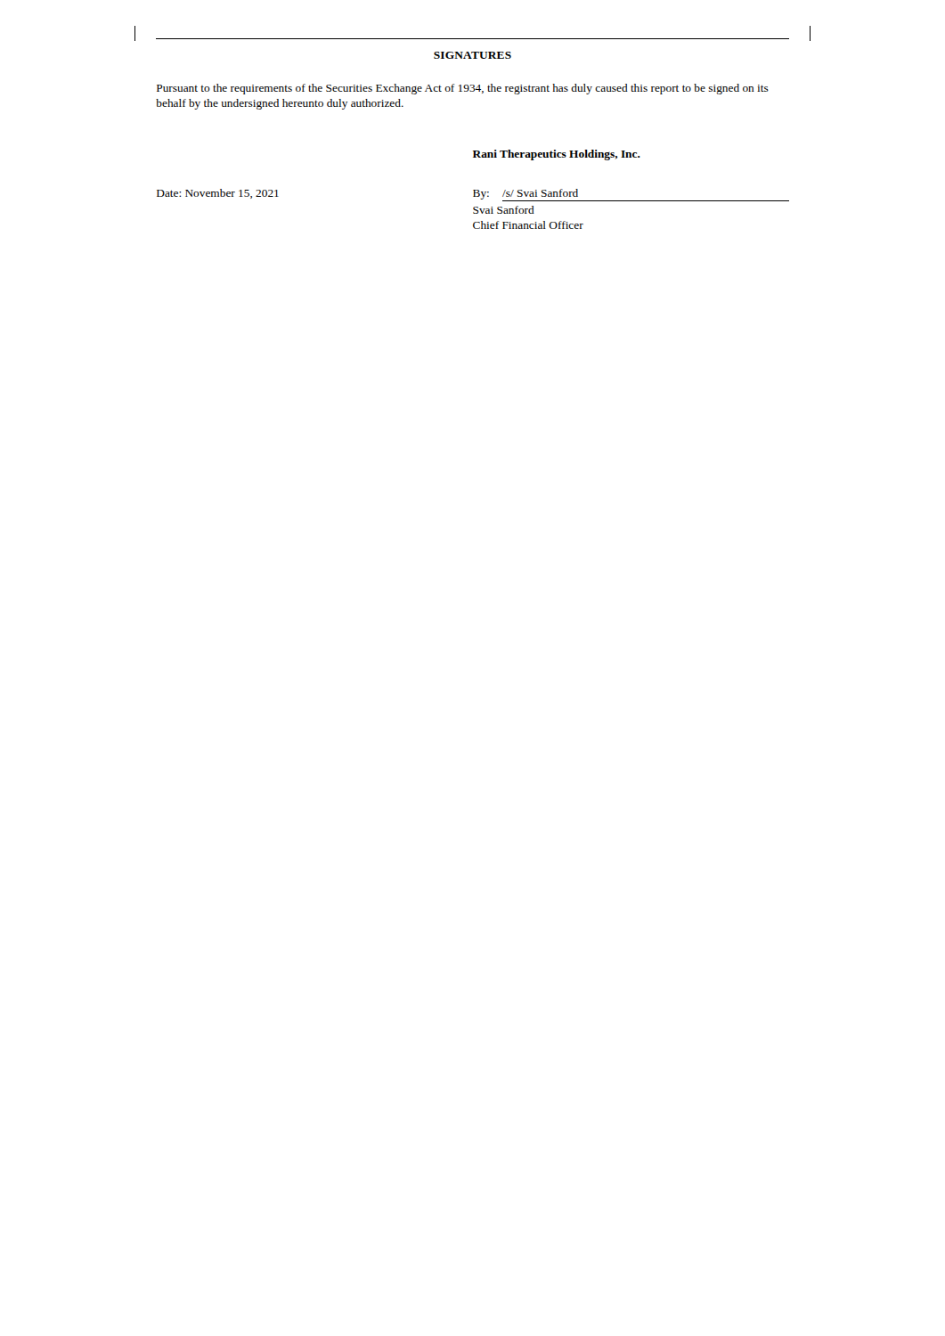SIGNATURES
Pursuant to the requirements of the Securities Exchange Act of 1934, the registrant has duly caused this report to be signed on its behalf by the undersigned hereunto duly authorized.
| | Rani Therapeutics Holdings, Inc. |
| Date: November 15, 2021 | / By: / /s/ Svai Sanford / Svai Sanford Chief Financial Officer |